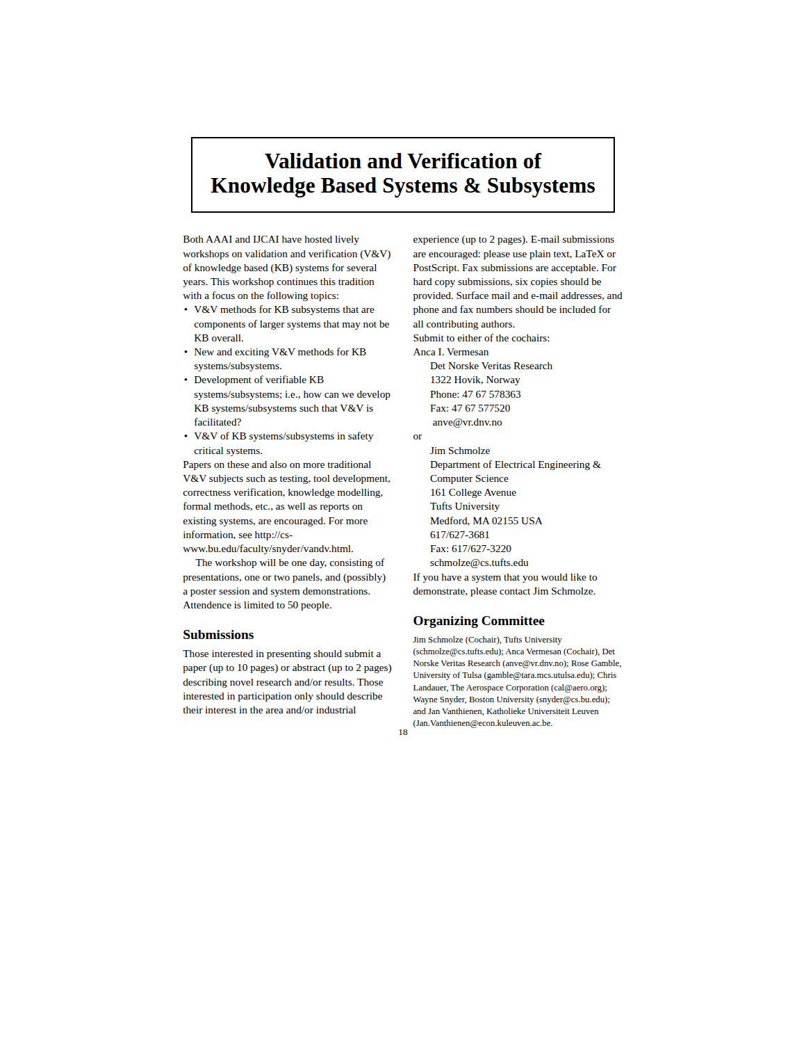Validation and Verification of
Knowledge Based Systems & Subsystems
Both AAAI and IJCAI have hosted lively workshops on validation and verification (V&V) of knowledge based (KB) systems for several years. This workshop continues this tradition with a focus on the following topics:
V&V methods for KB subsystems that are components of larger systems that may not be KB overall.
New and exciting V&V methods for KB systems/subsystems.
Development of verifiable KB systems/subsystems; i.e., how can we develop KB systems/subsystems such that V&V is facilitated?
V&V of KB systems/subsystems in safety critical systems.
Papers on these and also on more traditional V&V subjects such as testing, tool development, correctness verification, knowledge modelling, formal methods, etc., as well as reports on existing systems, are encouraged. For more information, see http://cs-www.bu.edu/faculty/snyder/vandv.html.
The workshop will be one day, consisting of presentations, one or two panels, and (possibly) a poster session and system demonstrations. Attendence is limited to 50 people.
Submissions
Those interested in presenting should submit a paper (up to 10 pages) or abstract (up to 2 pages) describing novel research and/or results. Those interested in participation only should describe their interest in the area and/or industrial experience (up to 2 pages). E-mail submissions are encouraged: please use plain text, LaTeX or PostScript. Fax submissions are acceptable. For hard copy submissions, six copies should be provided. Surface mail and e-mail addresses, and phone and fax numbers should be included for all contributing authors.
Submit to either of the cochairs:
Anca I. Vermesan
Det Norske Veritas Research
1322 Hovik, Norway
Phone: 47 67 578363
Fax: 47 67 577520
anve@vr.dnv.no
or
Jim Schmolze
Department of Electrical Engineering & Computer Science
161 College Avenue
Tufts University
Medford, MA 02155 USA
617/627-3681
Fax: 617/627-3220
schmolze@cs.tufts.edu
If you have a system that you would like to demonstrate, please contact Jim Schmolze.
Organizing Committee
Jim Schmolze (Cochair), Tufts University (schmolze@cs.tufts.edu); Anca Vermesan (Cochair), Det Norske Veritas Research (anve@vr.dnv.no); Rose Gamble, University of Tulsa (gamble@tara.mcs.utulsa.edu); Chris Landauer, The Aerospace Corporation (cal@aero.org); Wayne Snyder, Boston University (snyder@cs.bu.edu); and Jan Vanthienen, Katholieke Universiteit Leuven (Jan.Vanthienen@econ.kuleuven.ac.be.
18